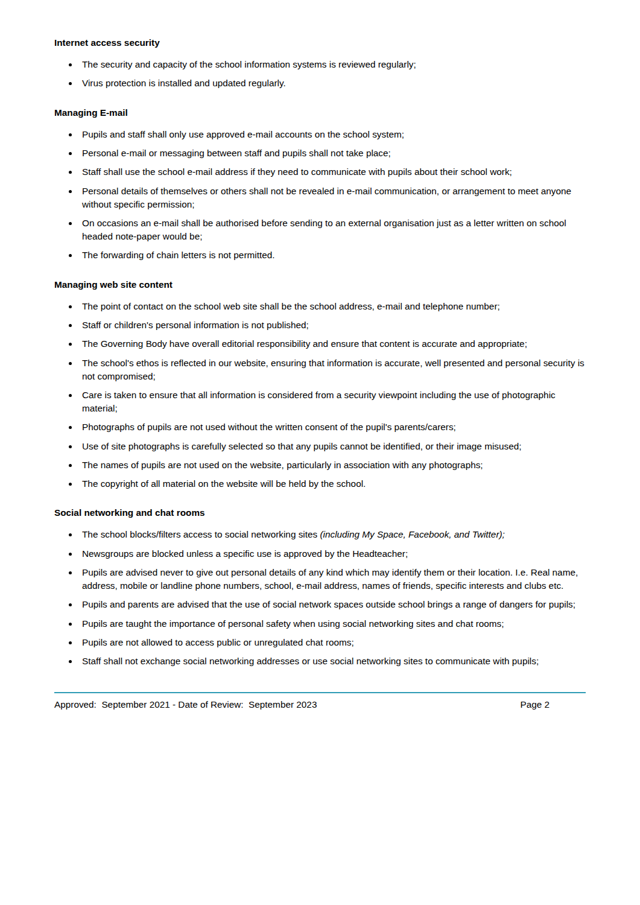Internet access security
The security and capacity of the school information systems is reviewed regularly;
Virus protection is installed and updated regularly.
Managing E-mail
Pupils and staff shall only use approved e-mail accounts on the school system;
Personal e-mail or messaging between staff and pupils shall not take place;
Staff shall use the school e-mail address if they need to communicate with pupils about their school work;
Personal details of themselves or others shall not be revealed in e-mail communication, or arrangement to meet anyone without specific permission;
On occasions an e-mail shall be authorised before sending to an external organisation just as a letter written on school headed note-paper would be;
The forwarding of chain letters is not permitted.
Managing web site content
The point of contact on the school web site shall be the school address, e-mail and telephone number;
Staff or children's personal information is not published;
The Governing Body have overall editorial responsibility and ensure that content is accurate and appropriate;
The school's ethos is reflected in our website, ensuring that information is accurate, well presented and personal security is not compromised;
Care is taken to ensure that all information is considered from a security viewpoint including the use of photographic material;
Photographs of pupils are not used without the written consent of the pupil's parents/carers;
Use of site photographs is carefully selected so that any pupils cannot be identified, or their image misused;
The names of pupils are not used on the website, particularly in association with any photographs;
The copyright of all material on the website will be held by the school.
Social networking and chat rooms
The school blocks/filters access to social networking sites (including My Space, Facebook, and Twitter);
Newsgroups are blocked unless a specific use is approved by the Headteacher;
Pupils are advised never to give out personal details of any kind which may identify them or their location. I.e. Real name, address, mobile or landline phone numbers, school, e-mail address, names of friends, specific interests and clubs etc.
Pupils and parents are advised that the use of social network spaces outside school brings a range of dangers for pupils;
Pupils are taught the importance of personal safety when using social networking sites and chat rooms;
Pupils are not allowed to access public or unregulated chat rooms;
Staff shall not exchange social networking addresses or use social networking sites to communicate with pupils;
Approved: September 2021 - Date of Review: September 2023
Page 2